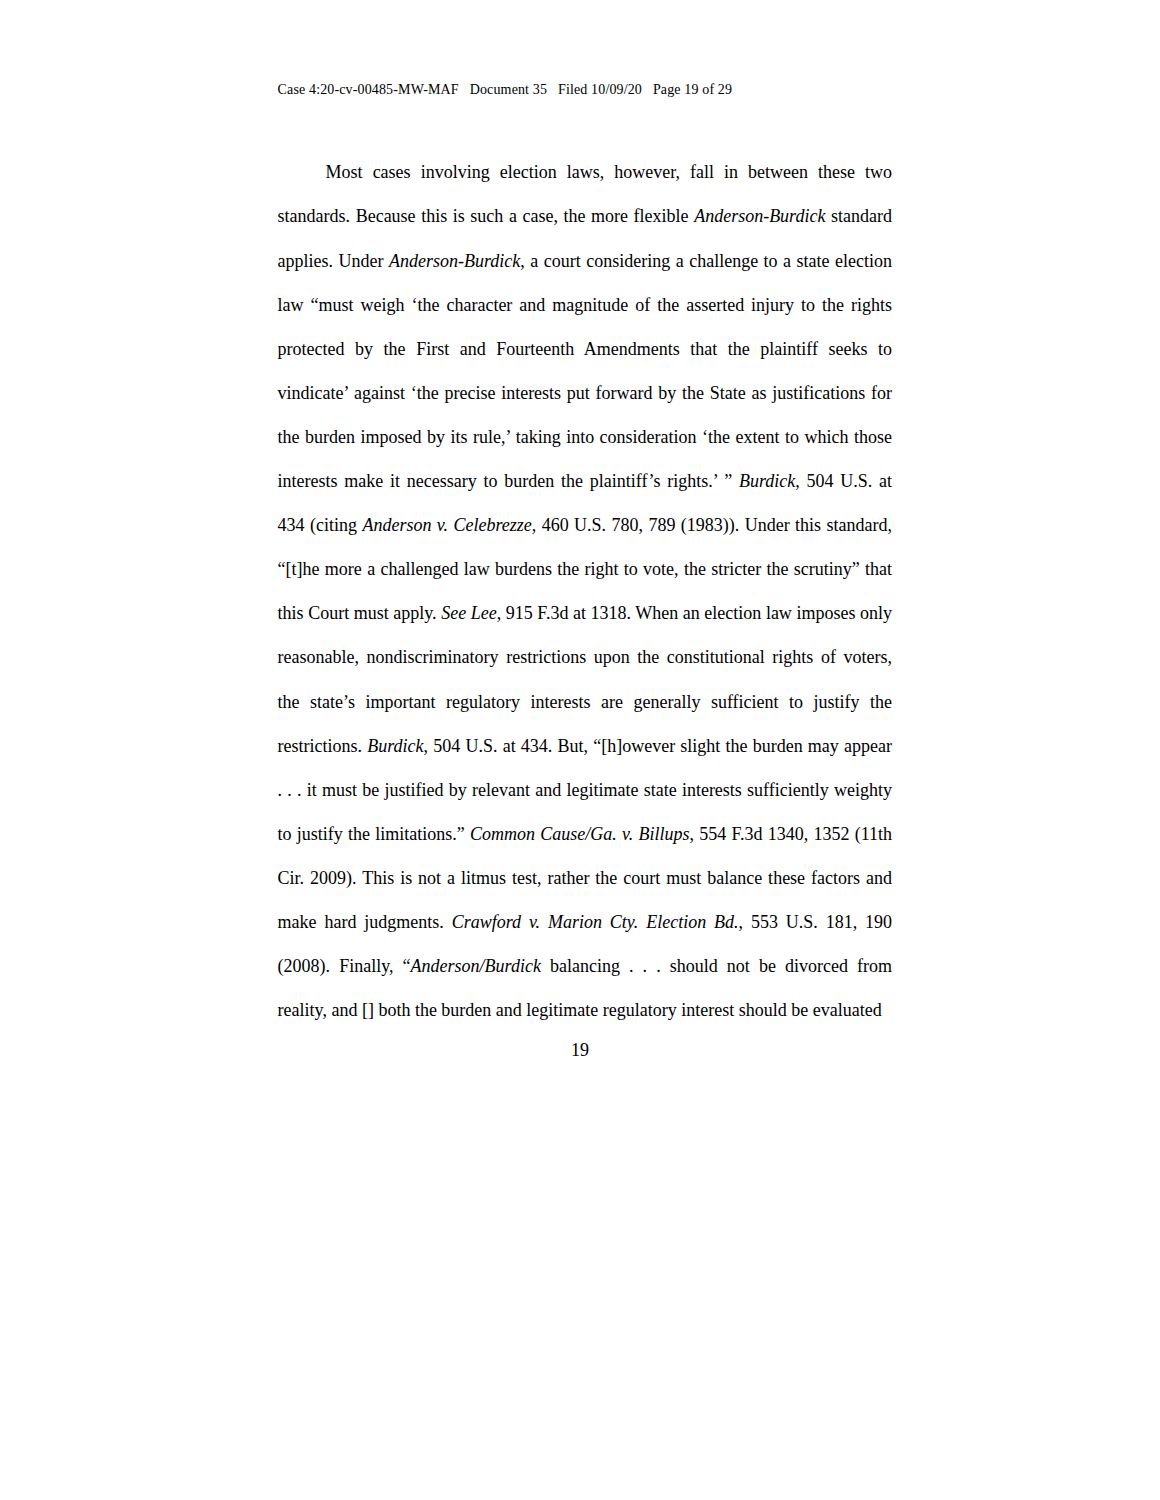Case 4:20-cv-00485-MW-MAF Document 35 Filed 10/09/20 Page 19 of 29
Most cases involving election laws, however, fall in between these two standards. Because this is such a case, the more flexible Anderson-Burdick standard applies. Under Anderson-Burdick, a court considering a challenge to a state election law “must weigh ‘the character and magnitude of the asserted injury to the rights protected by the First and Fourteenth Amendments that the plaintiff seeks to vindicate’ against ‘the precise interests put forward by the State as justifications for the burden imposed by its rule,’ taking into consideration ‘the extent to which those interests make it necessary to burden the plaintiff’s rights.’ ” Burdick, 504 U.S. at 434 (citing Anderson v. Celebrezze, 460 U.S. 780, 789 (1983)). Under this standard, “[t]he more a challenged law burdens the right to vote, the stricter the scrutiny” that this Court must apply. See Lee, 915 F.3d at 1318. When an election law imposes only reasonable, nondiscriminatory restrictions upon the constitutional rights of voters, the state’s important regulatory interests are generally sufficient to justify the restrictions. Burdick, 504 U.S. at 434. But, “[h]owever slight the burden may appear . . . it must be justified by relevant and legitimate state interests sufficiently weighty to justify the limitations.” Common Cause/Ga. v. Billups, 554 F.3d 1340, 1352 (11th Cir. 2009). This is not a litmus test, rather the court must balance these factors and make hard judgments. Crawford v. Marion Cty. Election Bd., 553 U.S. 181, 190 (2008). Finally, “Anderson/Burdick balancing . . . should not be divorced from reality, and [] both the burden and legitimate regulatory interest should be evaluated
19